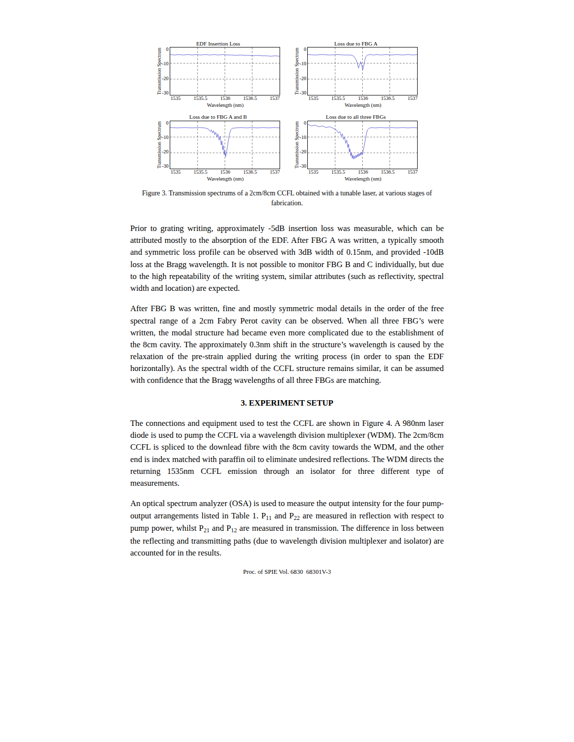EDF Insertion Loss
Transmission Spectrum
0 -10 -20 -30
15351535.515361536.51537
Wavelength (nm)
Loss due to FBG A
Transmission Spectrum
0 -10 -20 -30
15351535.515361536.51537
Wavelength (nm)
Loss due to FBG A and B
Transmission Spectrum
0 -10 -20 -30
15351535.515361536.51537
Wavelength (nm)
Loss due to all three FBGs
Transmission Spectrum
0 -10 -20 -30
15351535.515361536.51537
Wavelength (nm)
Figure 3. Transmission spectrums of a 2cm/8cm CCFL obtained with a tunable laser, at various stages of fabrication.
Prior to grating writing, approximately -5dB insertion loss was measurable, which can be attributed mostly to the absorption of the EDF. After FBG A was written, a typically smooth and symmetric loss profile can be observed with 3dB width of 0.15nm, and provided -10dB loss at the Bragg wavelength. It is not possible to monitor FBG B and C individually, but due to the high repeatability of the writing system, similar attributes (such as reflectivity, spectral width and location) are expected.
After FBG B was written, fine and mostly symmetric modal details in the order of the free spectral range of a 2cm Fabry Perot cavity can be observed. When all three FBG’s were written, the modal structure had became even more complicated due to the establishment of the 8cm cavity. The approximately 0.3nm shift in the structure’s wavelength is caused by the relaxation of the pre-strain applied during the writing process (in order to span the EDF horizontally). As the spectral width of the CCFL structure remains similar, it can be assumed with confidence that the Bragg wavelengths of all three FBGs are matching.
3. EXPERIMENT SETUP
The connections and equipment used to test the CCFL are shown in Figure 4. A 980nm laser diode is used to pump the CCFL via a wavelength division multiplexer (WDM). The 2cm/8cm CCFL is spliced to the downlead fibre with the 8cm cavity towards the WDM, and the other end is index matched with paraffin oil to eliminate undesired reflections. The WDM directs the returning 1535nm CCFL emission through an isolator for three different type of measurements.
An optical spectrum analyzer (OSA) is used to measure the output intensity for the four pump-output arrangements listed in Table 1. P11 and P22 are measured in reflection with respect to pump power, whilst P21 and P12 are measured in transmission. The difference in loss between the reflecting and transmitting paths (due to wavelength division multiplexer and isolator) are accounted for in the results.
Proc. of SPIE Vol. 6830 68301V-3